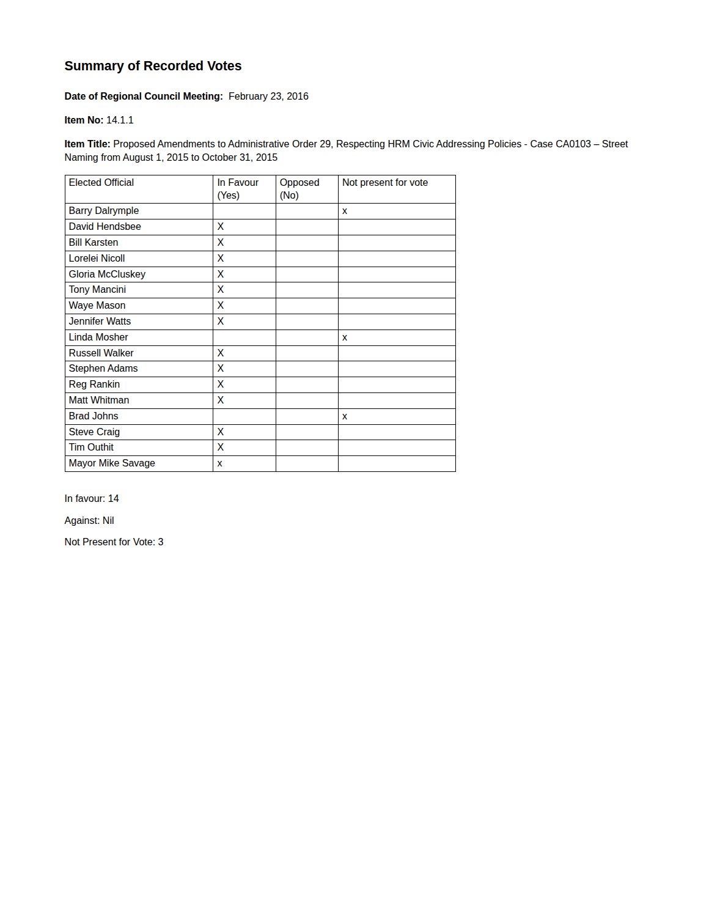Summary of Recorded Votes
Date of Regional Council Meeting: February 23, 2016
Item No: 14.1.1
Item Title: Proposed Amendments to Administrative Order 29, Respecting HRM Civic Addressing Policies - Case CA0103 – Street Naming from August 1, 2015 to October 31, 2015
| Elected Official | In Favour (Yes) | Opposed (No) | Not present for vote |
| --- | --- | --- | --- |
| Barry Dalrymple | | | x |
| David Hendsbee | X | | |
| Bill Karsten | X | | |
| Lorelei Nicoll | X | | |
| Gloria McCluskey | X | | |
| Tony Mancini | X | | |
| Waye Mason | X | | |
| Jennifer Watts | X | | |
| Linda Mosher | | | x |
| Russell Walker | X | | |
| Stephen Adams | X | | |
| Reg Rankin | X | | |
| Matt Whitman | X | | |
| Brad Johns | | | x |
| Steve Craig | X | | |
| Tim Outhit | X | | |
| Mayor Mike Savage | x | | |
In favour: 14
Against: Nil
Not Present for Vote: 3